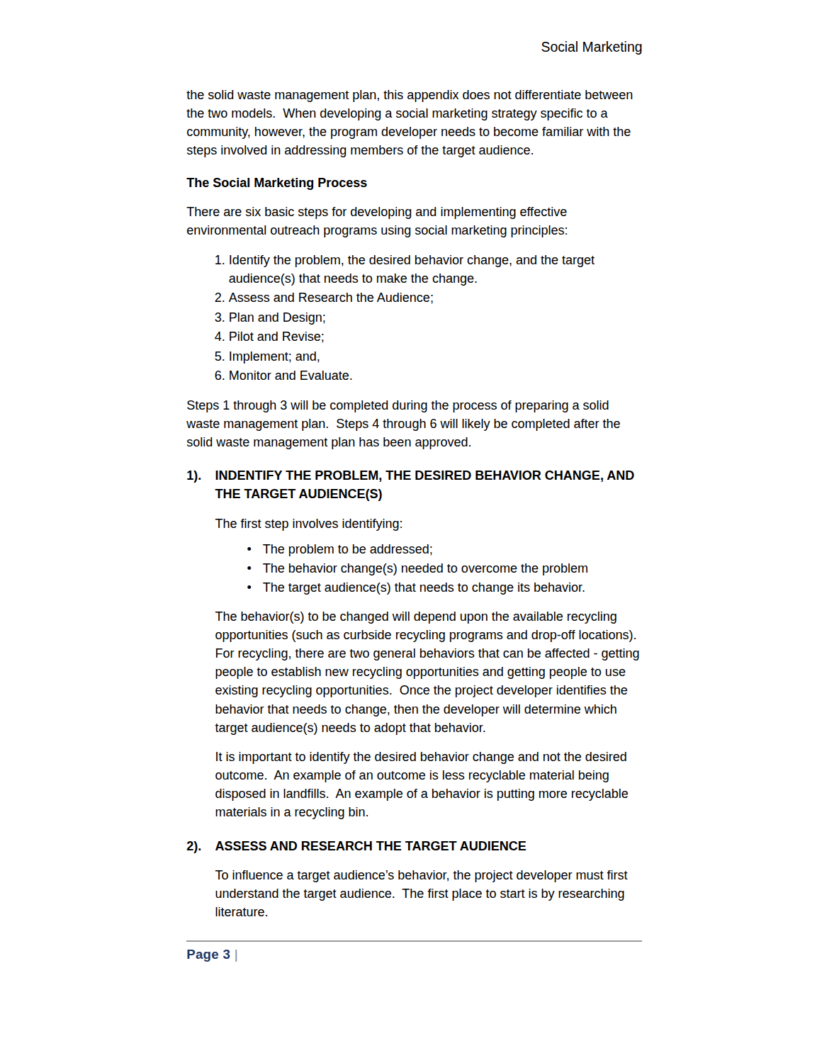Social Marketing
the solid waste management plan, this appendix does not differentiate between the two models. When developing a social marketing strategy specific to a community, however, the program developer needs to become familiar with the steps involved in addressing members of the target audience.
The Social Marketing Process
There are six basic steps for developing and implementing effective environmental outreach programs using social marketing principles:
Identify the problem, the desired behavior change, and the target audience(s) that needs to make the change.
Assess and Research the Audience;
Plan and Design;
Pilot and Revise;
Implement; and,
Monitor and Evaluate.
Steps 1 through 3 will be completed during the process of preparing a solid waste management plan. Steps 4 through 6 will likely be completed after the solid waste management plan has been approved.
1).
INDENTIFY THE PROBLEM, THE DESIRED BEHAVIOR CHANGE, AND THE TARGET AUDIENCE(S)
The first step involves identifying:
The problem to be addressed;
The behavior change(s) needed to overcome the problem
The target audience(s) that needs to change its behavior.
The behavior(s) to be changed will depend upon the available recycling opportunities (such as curbside recycling programs and drop-off locations). For recycling, there are two general behaviors that can be affected - getting people to establish new recycling opportunities and getting people to use existing recycling opportunities. Once the project developer identifies the behavior that needs to change, then the developer will determine which target audience(s) needs to adopt that behavior.
It is important to identify the desired behavior change and not the desired outcome. An example of an outcome is less recyclable material being disposed in landfills. An example of a behavior is putting more recyclable materials in a recycling bin.
2).
ASSESS AND RESEARCH THE TARGET AUDIENCE
To influence a target audience’s behavior, the project developer must first understand the target audience. The first place to start is by researching literature.
Page 3 |